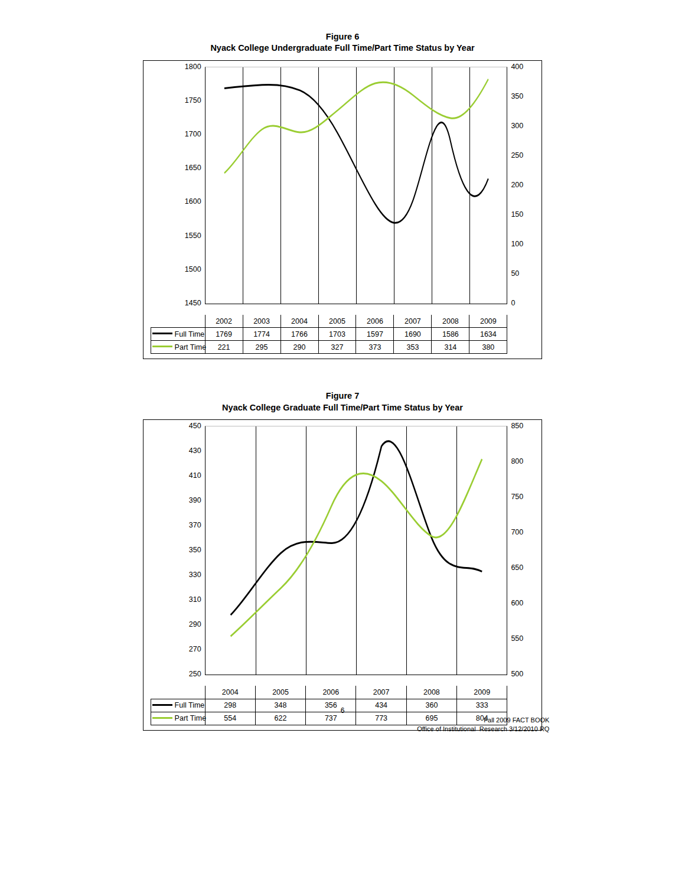Figure 6
Nyack College Undergraduate Full Time/Part Time Status by Year
1800
1750
1700
1650
1600
1550
1500
1450
400
350
300
250
200
150
100
50
0
| 2002 | 2003 | 2004 | 2005 | 2006 | 2007 | 2008 | 2009 |
| Full Time | 1769 | 1774 | 1766 | 1703 | 1597 | 1690 | 1586 | 1634 | |
| Part Time | 221 | 295 | 290 | 327 | 373 | 353 | 314 | 380 | |
Figure 7
Nyack College Graduate Full Time/Part Time Status by Year
450
430
410
390
370
350
330
310
290
270
250
850
800
750
700
650
600
550
500
| 2004 | 2005 | 2006 | 2007 | 2008 | 2009 |
| Full Time | 298 | 348 | 356 | 434 | 360 | 333 | |
| Part Time | 554 | 622 | 737 | 773 | 695 | 804 | |
6
Fall 2009 FACT BOOK
Office of Institutional Research 3/12/2010 RQ